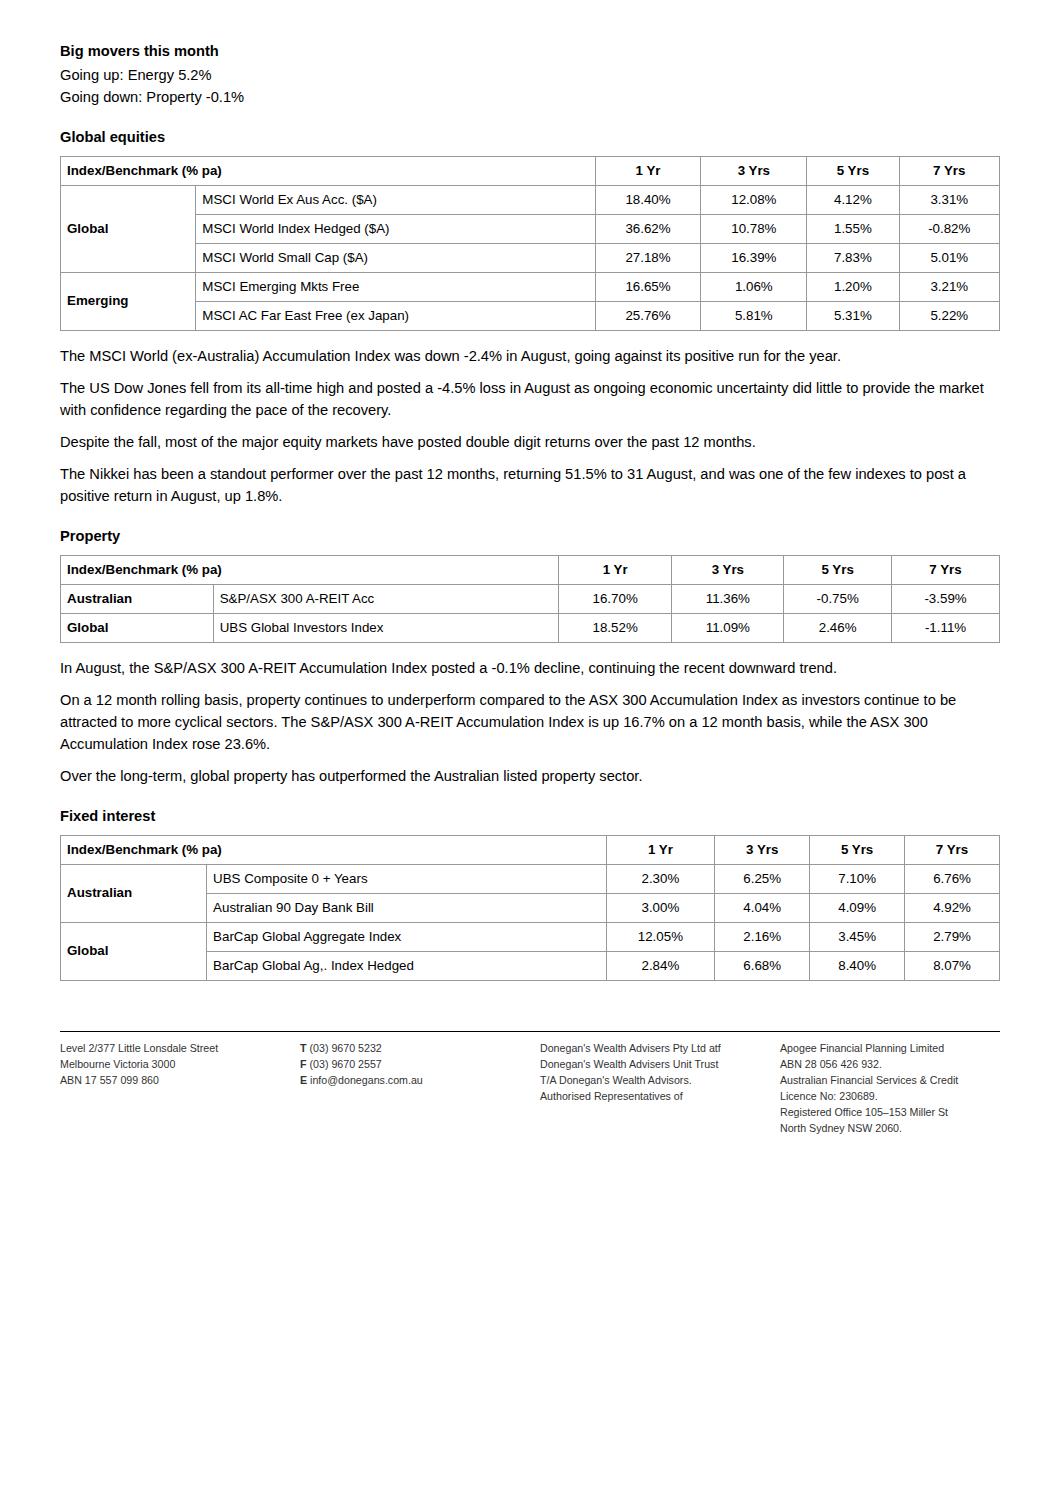Big movers this month
Going up: Energy 5.2%
Going down: Property -0.1%
Global equities
| Index/Benchmark (% pa) | 1 Yr | 3 Yrs | 5 Yrs | 7 Yrs |
| --- | --- | --- | --- | --- |
| Global | MSCI World Ex Aus Acc. ($A) | 18.40% | 12.08% | 4.12% | 3.31% |
| MSCI World Index Hedged ($A) | 36.62% | 10.78% | 1.55% | -0.82% |
| MSCI World Small Cap ($A) | 27.18% | 16.39% | 7.83% | 5.01% |
| Emerging | MSCI Emerging Mkts Free | 16.65% | 1.06% | 1.20% | 3.21% |
| MSCI AC Far East Free (ex Japan) | 25.76% | 5.81% | 5.31% | 5.22% |
The MSCI World (ex-Australia) Accumulation Index was down -2.4% in August, going against its positive run for the year.
The US Dow Jones fell from its all-time high and posted a -4.5% loss in August as ongoing economic uncertainty did little to provide the market with confidence regarding the pace of the recovery.
Despite the fall, most of the major equity markets have posted double digit returns over the past 12 months.
The Nikkei has been a standout performer over the past 12 months, returning 51.5% to 31 August, and was one of the few indexes to post a positive return in August, up 1.8%.
Property
| Index/Benchmark (% pa) | 1 Yr | 3 Yrs | 5 Yrs | 7 Yrs |
| --- | --- | --- | --- | --- |
| Australian | S&P/ASX 300 A-REIT Acc | 16.70% | 11.36% | -0.75% | -3.59% |
| Global | UBS Global Investors Index | 18.52% | 11.09% | 2.46% | -1.11% |
In August, the S&P/ASX 300 A-REIT Accumulation Index posted a -0.1% decline, continuing the recent downward trend.
On a 12 month rolling basis, property continues to underperform compared to the ASX 300 Accumulation Index as investors continue to be attracted to more cyclical sectors. The S&P/ASX 300 A-REIT Accumulation Index is up 16.7% on a 12 month basis, while the ASX 300 Accumulation Index rose 23.6%.
Over the long-term, global property has outperformed the Australian listed property sector.
Fixed interest
| Index/Benchmark (% pa) | 1 Yr | 3 Yrs | 5 Yrs | 7 Yrs |
| --- | --- | --- | --- | --- |
| Australian | UBS Composite 0 + Years | 2.30% | 6.25% | 7.10% | 6.76% |
| Australian 90 Day Bank Bill | 3.00% | 4.04% | 4.09% | 4.92% |
| Global | BarCap Global Aggregate Index | 12.05% | 2.16% | 3.45% | 2.79% |
| BarCap Global Ag,. Index Hedged | 2.84% | 6.68% | 8.40% | 8.07% |
Level 2/377 Little Lonsdale Street
Melbourne Victoria 3000
ABN 17 557 099 860
T (03) 9670 5232
F (03) 9670 2557
E info@donegans.com.au
Donegan's Wealth Advisers Pty Ltd atf
Donegan's Wealth Advisers Unit Trust
T/A Donegan's Wealth Advisors.
Authorised Representatives of
Apogee Financial Planning Limited
ABN 28 056 426 932.
Australian Financial Services & Credit
Licence No: 230689.
Registered Office 105–153 Miller St
North Sydney NSW 2060.